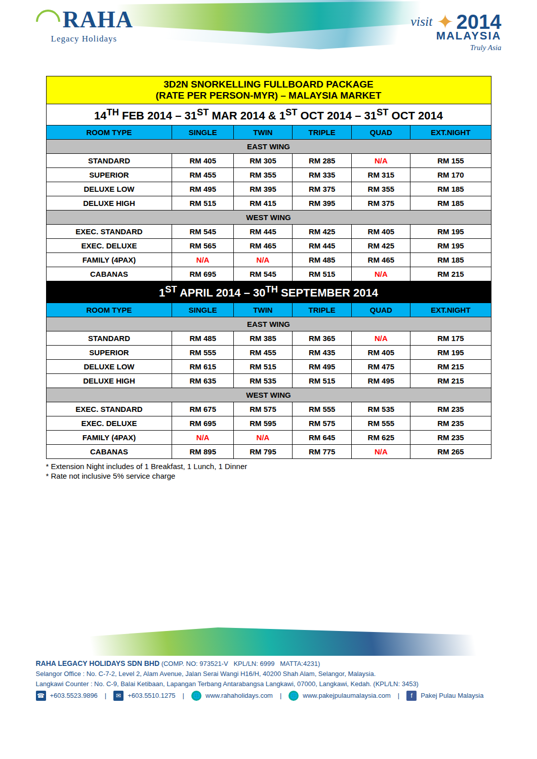RAHA
Legacy Holidays
visit ✦ 2014
MALAYSIA
Truly Asia
| 3D2N SNORKELLING FULLBOARD PACKAGE (RATE PER PERSON-MYR) – MALAYSIA MARKET |
| 14 TH FEB 2014 – 31 ST MAR 2014 & 1 ST OCT 2014 – 31 ST OCT 2014 |
| ROOM TYPE | SINGLE | TWIN | TRIPLE | QUAD | EXT.NIGHT |
| EAST WING |
| STANDARD | RM 405 | RM 305 | RM 285 | N/A | RM 155 |
| SUPERIOR | RM 455 | RM 355 | RM 335 | RM 315 | RM 170 |
| DELUXE LOW | RM 495 | RM 395 | RM 375 | RM 355 | RM 185 |
| DELUXE HIGH | RM 515 | RM 415 | RM 395 | RM 375 | RM 185 |
| WEST WING |
| EXEC. STANDARD | RM 545 | RM 445 | RM 425 | RM 405 | RM 195 |
| EXEC. DELUXE | RM 565 | RM 465 | RM 445 | RM 425 | RM 195 |
| FAMILY (4PAX) | N/A | N/A | RM 485 | RM 465 | RM 185 |
| CABANAS | RM 695 | RM 545 | RM 515 | N/A | RM 215 |
| 1 ST APRIL 2014 – 30 TH SEPTEMBER 2014 |
| ROOM TYPE | SINGLE | TWIN | TRIPLE | QUAD | EXT.NIGHT |
| EAST WING |
| STANDARD | RM 485 | RM 385 | RM 365 | N/A | RM 175 |
| SUPERIOR | RM 555 | RM 455 | RM 435 | RM 405 | RM 195 |
| DELUXE LOW | RM 615 | RM 515 | RM 495 | RM 475 | RM 215 |
| DELUXE HIGH | RM 635 | RM 535 | RM 515 | RM 495 | RM 215 |
| WEST WING |
| EXEC. STANDARD | RM 675 | RM 575 | RM 555 | RM 535 | RM 235 |
| EXEC. DELUXE | RM 695 | RM 595 | RM 575 | RM 555 | RM 235 |
| FAMILY (4PAX) | N/A | N/A | RM 645 | RM 625 | RM 235 |
| CABANAS | RM 895 | RM 795 | RM 775 | N/A | RM 265 |
* Extension Night includes of 1 Breakfast, 1 Lunch, 1 Dinner
* Rate not inclusive 5% service charge
RAHA LEGACY HOLIDAYS SDN BHD (COMP. NO: 973521-V KPL/LN: 6999 MATTA:4231)
Selangor Office : No. C-7-2, Level 2, Alam Avenue, Jalan Serai Wangi H16/H, 40200 Shah Alam, Selangor, Malaysia.
Langkawi Counter : No. C-9, Balai Ketibaan, Lapangan Terbang Antarabangsa Langkawi, 07000, Langkawi, Kedah. (KPL/LN: 3453)
☎+603.5523.9896 | ✉+603.5510.1275 | 🌐www.rahaholidays.com | 🌐www.pakejpulaumalaysia.com | f Pakej Pulau Malaysia